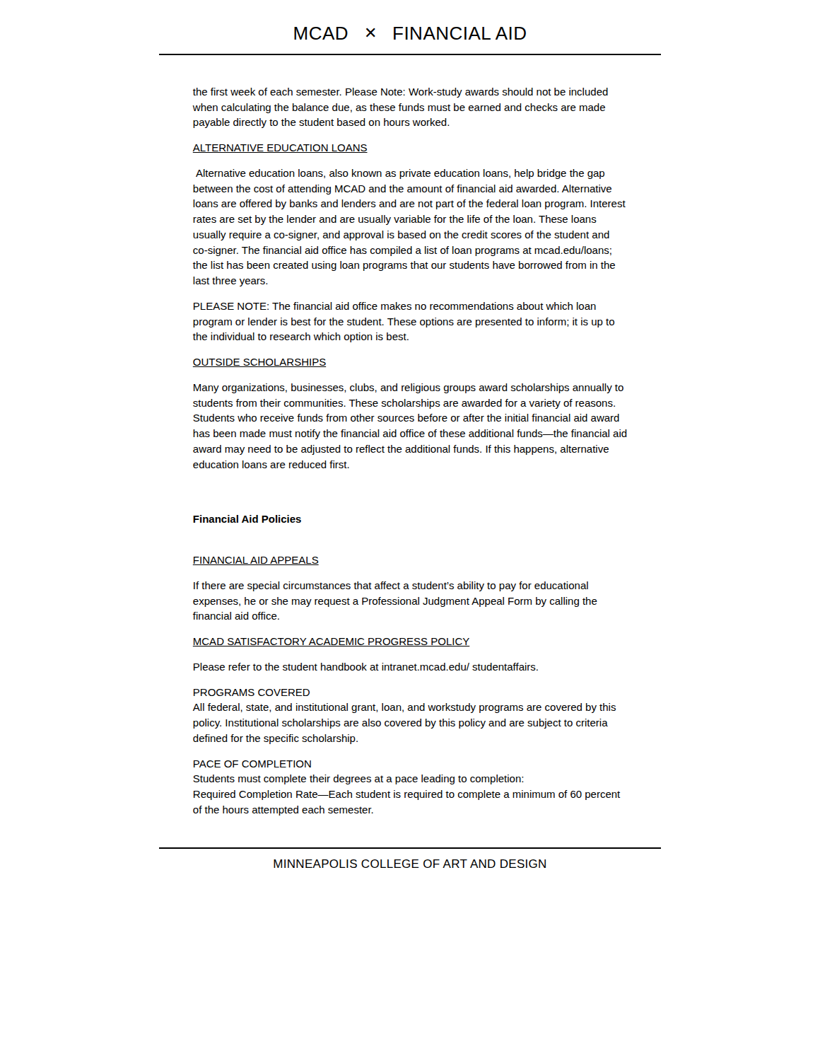MCAD ✕ FINANCIAL AID
the first week of each semester. Please Note: Work-study awards should not be included when calculating the balance due, as these funds must be earned and checks are made payable directly to the student based on hours worked.
ALTERNATIVE EDUCATION LOANS
Alternative education loans, also known as private education loans, help bridge the gap between the cost of attending MCAD and the amount of financial aid awarded. Alternative loans are offered by banks and lenders and are not part of the federal loan program. Interest rates are set by the lender and are usually variable for the life of the loan. These loans usually require a co-signer, and approval is based on the credit scores of the student and co-signer. The financial aid office has compiled a list of loan programs at mcad.edu/loans; the list has been created using loan programs that our students have borrowed from in the last three years.
PLEASE NOTE: The financial aid office makes no recommendations about which loan program or lender is best for the student. These options are presented to inform; it is up to the individual to research which option is best.
OUTSIDE SCHOLARSHIPS
Many organizations, businesses, clubs, and religious groups award scholarships annually to students from their communities. These scholarships are awarded for a variety of reasons. Students who receive funds from other sources before or after the initial financial aid award has been made must notify the financial aid office of these additional funds—the financial aid award may need to be adjusted to reflect the additional funds. If this happens, alternative education loans are reduced first.
Financial Aid Policies
FINANCIAL AID APPEALS
If there are special circumstances that affect a student’s ability to pay for educational expenses, he or she may request a Professional Judgment Appeal Form by calling the financial aid office.
MCAD SATISFACTORY ACADEMIC PROGRESS POLICY
Please refer to the student handbook at intranet.mcad.edu/ studentaffairs.
PROGRAMS COVERED
All federal, state, and institutional grant, loan, and workstudy programs are covered by this policy. Institutional scholarships are also covered by this policy and are subject to criteria defined for the specific scholarship.
PACE OF COMPLETION
Students must complete their degrees at a pace leading to completion:
Required Completion Rate—Each student is required to complete a minimum of 60 percent of the hours attempted each semester.
MINNEAPOLIS COLLEGE OF ART AND DESIGN